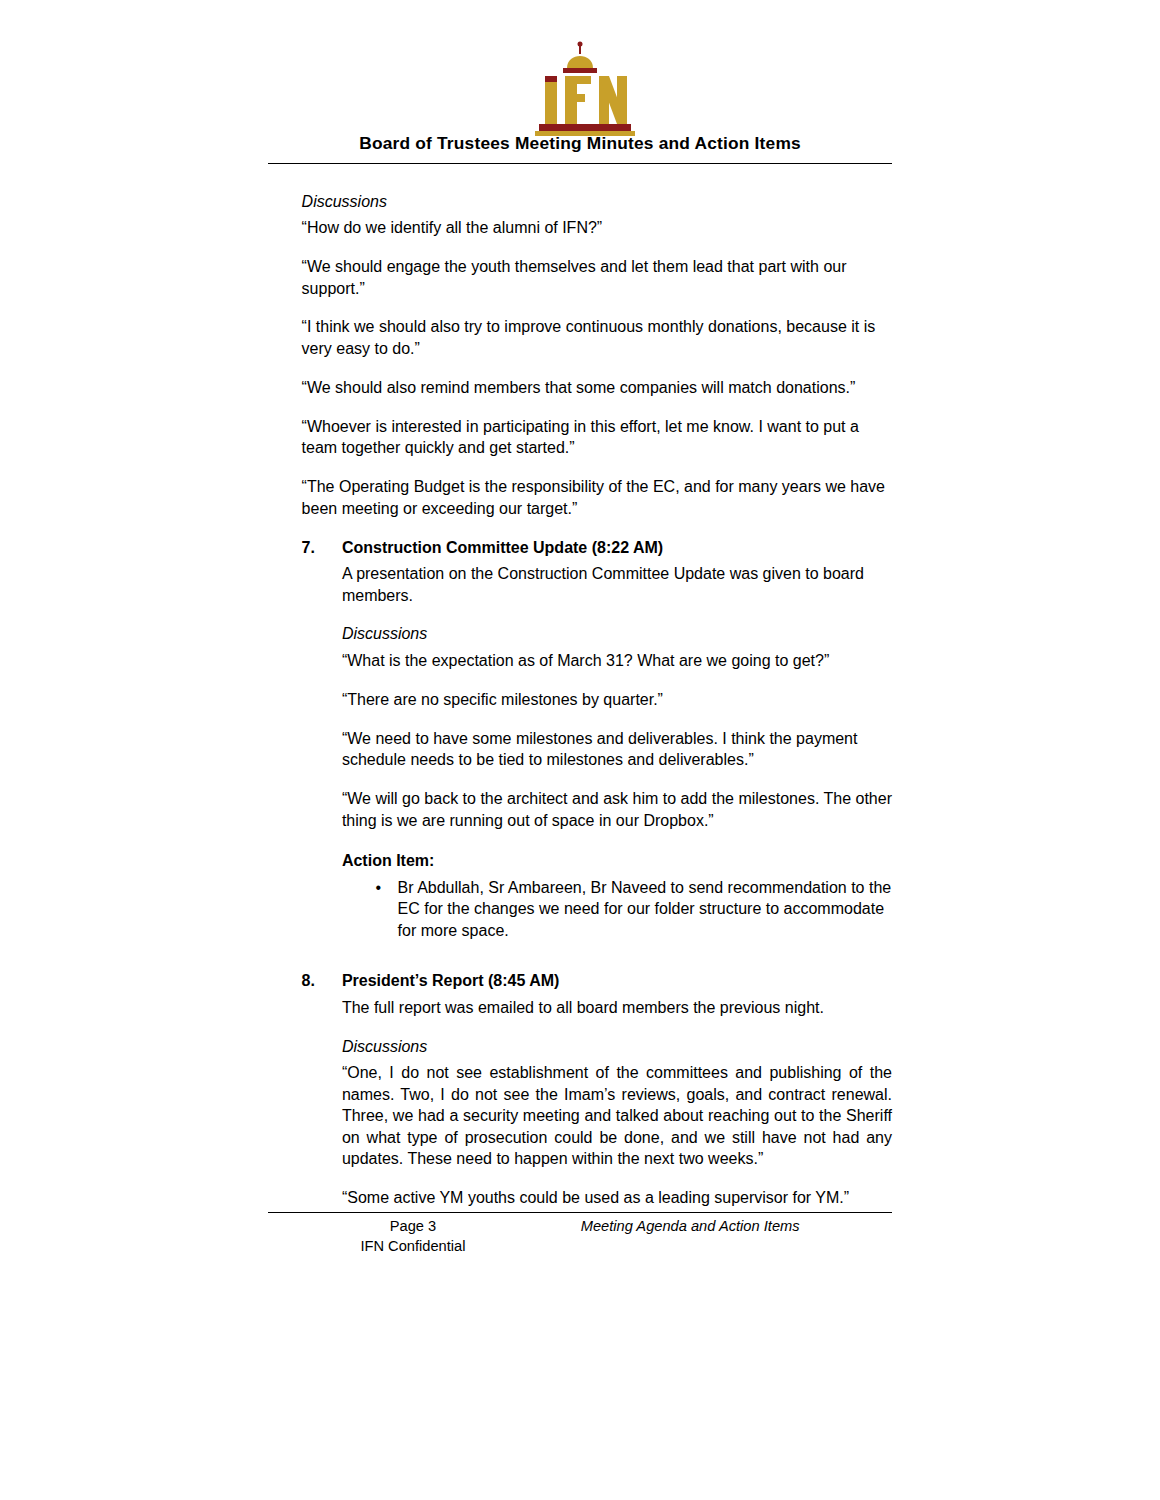Board of Trustees Meeting Minutes and Action Items
Discussions
“How do we identify all the alumni of IFN?”
“We should engage the youth themselves and let them lead that part with our support.”
“I think we should also try to improve continuous monthly donations, because it is very easy to do.”
“We should also remind members that some companies will match donations.”
“Whoever is interested in participating in this effort, let me know. I want to put a team together quickly and get started.”
“The Operating Budget is the responsibility of the EC, and for many years we have been meeting or exceeding our target.”
Construction Committee Update (8:22 AM)
A presentation on the Construction Committee Update was given to board members.
Discussions
“What is the expectation as of March 31? What are we going to get?”
“There are no specific milestones by quarter.”
“We need to have some milestones and deliverables. I think the payment schedule needs to be tied to milestones and deliverables.”
“We will go back to the architect and ask him to add the milestones. The other thing is we are running out of space in our Dropbox.”
Action Item:
Br Abdullah, Sr Ambareen, Br Naveed to send recommendation to the EC for the changes we need for our folder structure to accommodate for more space.
President’s Report (8:45 AM)
The full report was emailed to all board members the previous night.
Discussions
“One, I do not see establishment of the committees and publishing of the names. Two, I do not see the Imam’s reviews, goals, and contract renewal. Three, we had a security meeting and talked about reaching out to the Sheriff on what type of prosecution could be done, and we still have not had any updates. These need to happen within the next two weeks.”
“Some active YM youths could be used as a leading supervisor for YM.”
Page 3 IFN Confidential
Meeting Agenda and Action Items